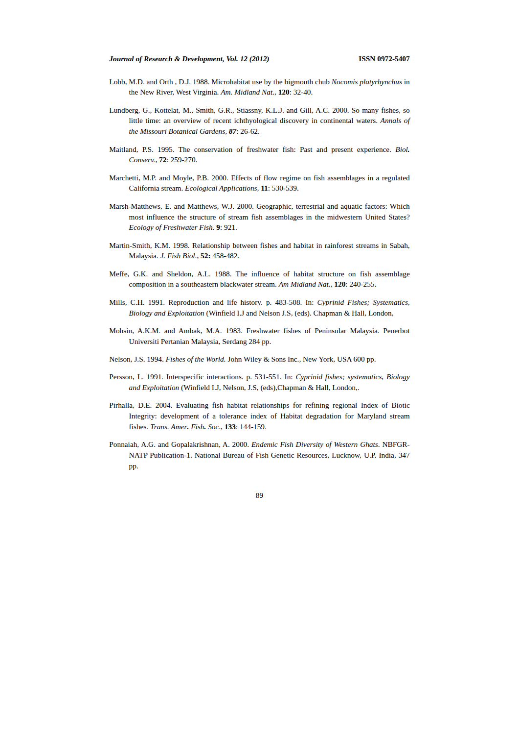Journal of Research & Development, Vol. 12 (2012) ISSN 0972-5407
Lobb, M.D. and Orth , D.J. 1988. Microhabitat use by the bigmouth chub Nocomis platyrhynchus in the New River, West Virginia. Am. Midland Nat., 120: 32-40.
Lundberg, G., Kottelat, M., Smith, G.R., Stiassny, K.L.J. and Gill, A.C. 2000. So many fishes, so little time: an overview of recent ichthyological discovery in continental waters. Annals of the Missouri Botanical Gardens, 87: 26-62.
Maitland, P.S. 1995. The conservation of freshwater fish: Past and present experience. Biol. Conserv., 72: 259-270.
Marchetti, M.P. and Moyle, P.B. 2000. Effects of flow regime on fish assemblages in a regulated California stream. Ecological Applications, 11: 530-539.
Marsh-Matthews, E. and Matthews, W.J. 2000. Geographic, terrestrial and aquatic factors: Which most influence the structure of stream fish assemblages in the midwestern United States? Ecology of Freshwater Fish. 9: 921.
Martin-Smith, K.M. 1998. Relationship between fishes and habitat in rainforest streams in Sabah, Malaysia. J. Fish Biol., 52: 458-482.
Meffe, G.K. and Sheldon, A.L. 1988. The influence of habitat structure on fish assemblage composition in a southeastern blackwater stream. Am Midland Nat., 120: 240-255.
Mills, C.H. 1991. Reproduction and life history. p. 483-508. In: Cyprinid Fishes; Systematics, Biology and Exploitation (Winfield I.J and Nelson J.S, (eds). Chapman & Hall, London,
Mohsin, A.K.M. and Ambak, M.A. 1983. Freshwater fishes of Peninsular Malaysia. Penerbot Universiti Pertanian Malaysia, Serdang 284 pp.
Nelson, J.S. 1994. Fishes of the World. John Wiley & Sons Inc., New York, USA 600 pp.
Persson, L. 1991. Interspecific interactions. p. 531-551. In: Cyprinid fishes; systematics, Biology and Exploitation (Winfield I.J, Nelson, J.S, (eds),Chapman & Hall, London,.
Pirhalla, D.E. 2004. Evaluating fish habitat relationships for refining regional Index of Biotic Integrity: development of a tolerance index of Habitat degradation for Maryland stream fishes. Trans. Amer. Fish. Soc., 133: 144-159.
Ponnaiah, A.G. and Gopalakrishnan, A. 2000. Endemic Fish Diversity of Western Ghats. NBFGR-NATP Publication-1. National Bureau of Fish Genetic Resources, Lucknow, U.P. India, 347 pp.
89